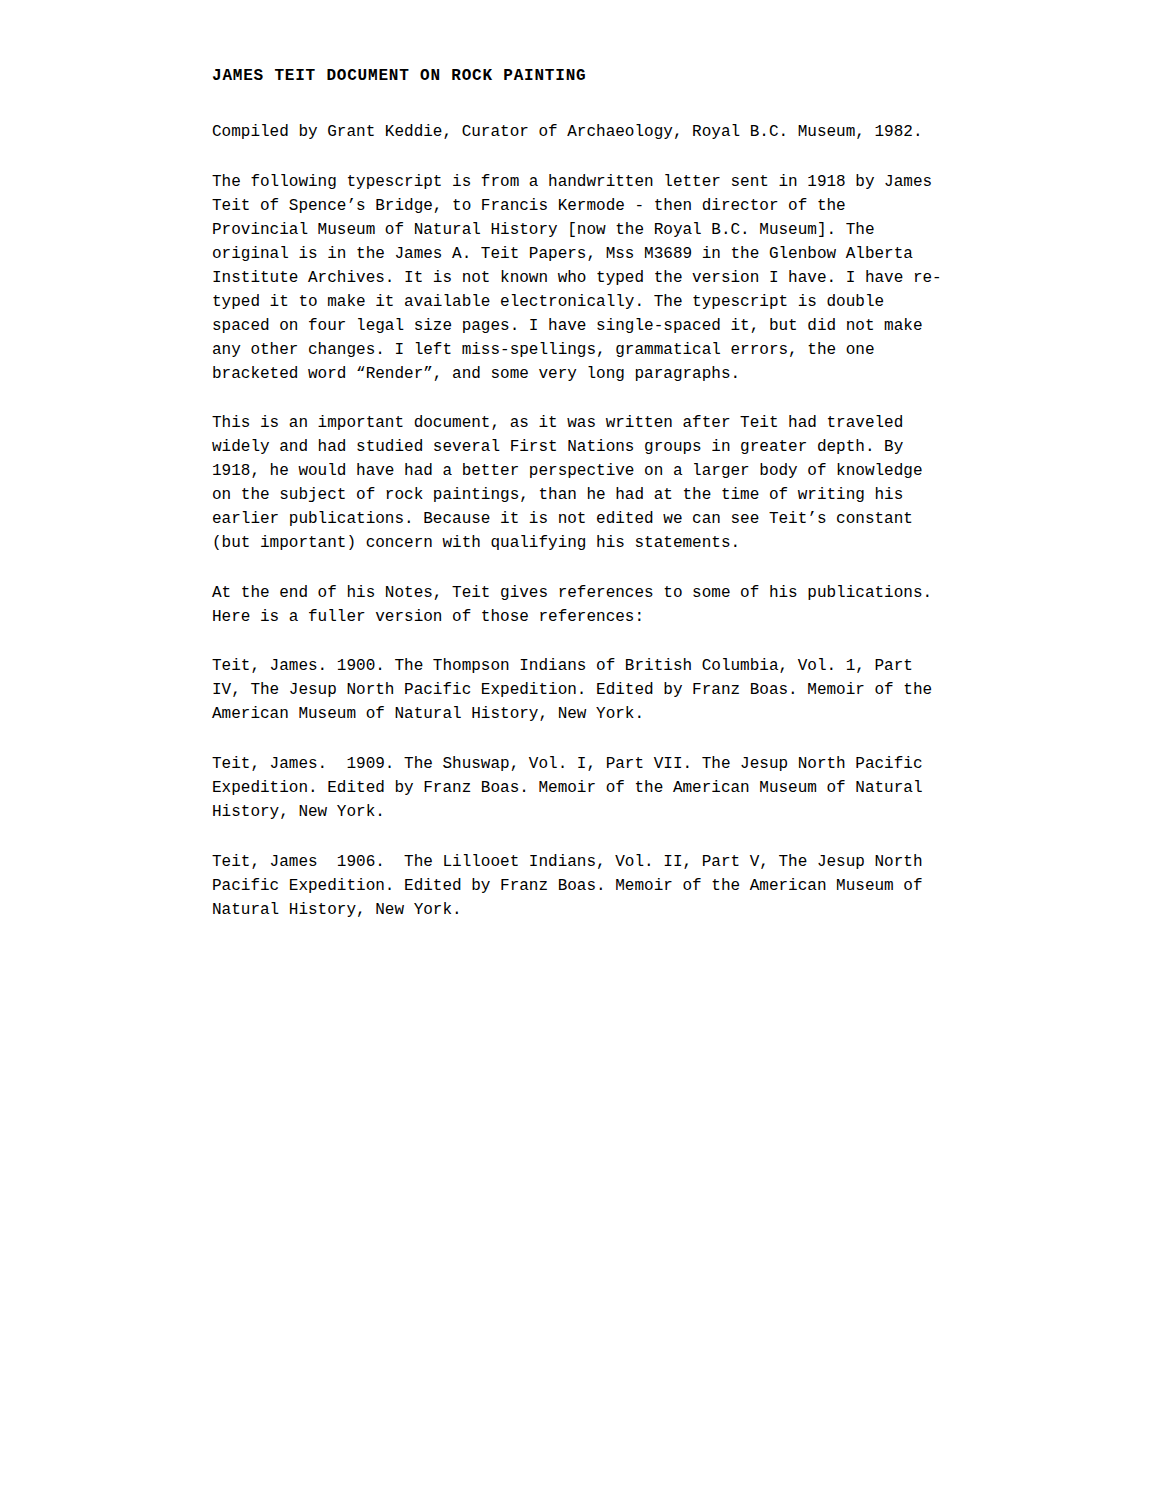JAMES TEIT DOCUMENT ON ROCK PAINTING
Compiled by Grant Keddie, Curator of Archaeology, Royal B.C. Museum, 1982.
The following typescript is from a handwritten letter sent in 1918 by James Teit of Spence’s Bridge, to Francis Kermode - then director of the Provincial Museum of Natural History [now the Royal B.C. Museum]. The original is in the James A. Teit Papers, Mss M3689 in the Glenbow Alberta Institute Archives. It is not known who typed the version I have. I have re-typed it to make it available electronically. The typescript is double spaced on four legal size pages. I have single-spaced it, but did not make any other changes. I left miss-spellings, grammatical errors, the one bracketed word “Render”, and some very long paragraphs.
This is an important document, as it was written after Teit had traveled widely and had studied several First Nations groups in greater depth. By 1918, he would have had a better perspective on a larger body of knowledge on the subject of rock paintings, than he had at the time of writing his earlier publications. Because it is not edited we can see Teit’s constant (but important) concern with qualifying his statements.
At the end of his Notes, Teit gives references to some of his publications. Here is a fuller version of those references:
Teit, James. 1900. The Thompson Indians of British Columbia, Vol. 1, Part IV, The Jesup North Pacific Expedition. Edited by Franz Boas. Memoir of the American Museum of Natural History, New York.
Teit, James. 1909. The Shuswap, Vol. I, Part VII. The Jesup North Pacific Expedition. Edited by Franz Boas. Memoir of the American Museum of Natural History, New York.
Teit, James 1906. The Lillooet Indians, Vol. II, Part V, The Jesup North Pacific Expedition. Edited by Franz Boas. Memoir of the American Museum of Natural History, New York.